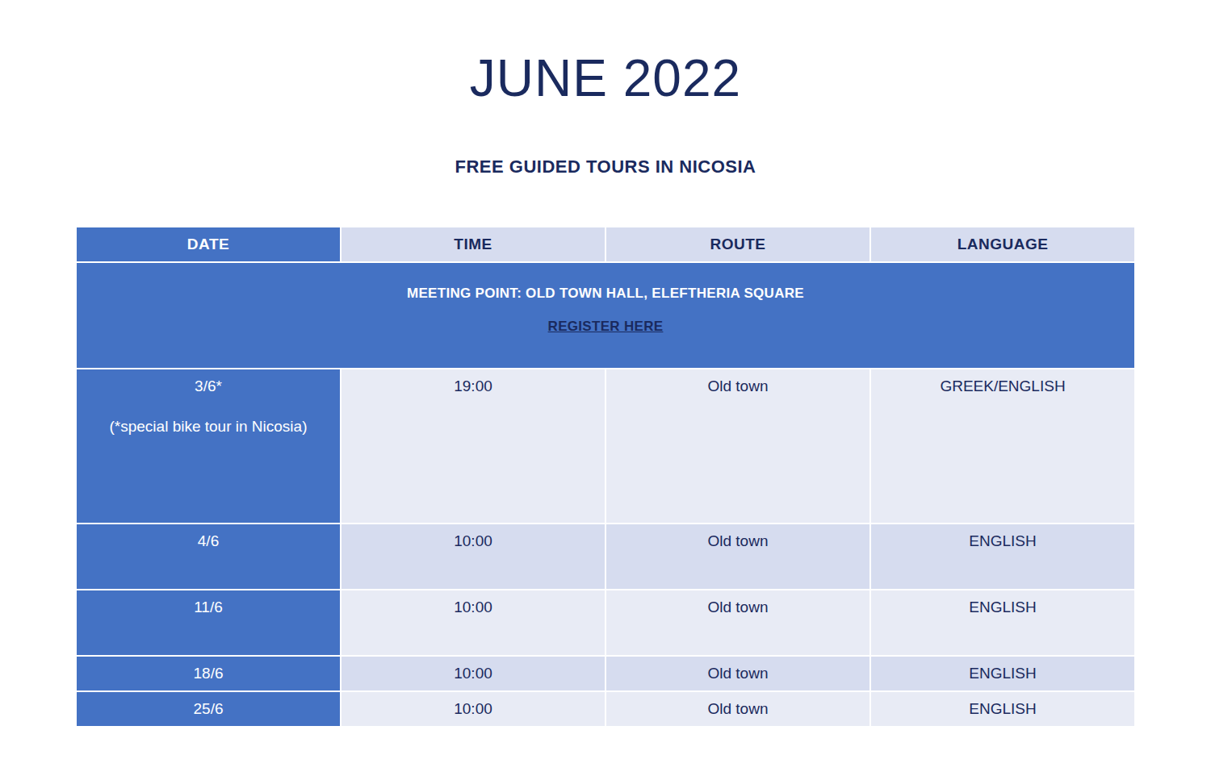JUNE 2022
FREE GUIDED TOURS IN NICOSIA
| MEETING POINT: OLD TOWN HALL, ELEFTHERIA SQUARE REGISTER HERE |
| DATE | TIME | ROUTE | LANGUAGE |
| 3/6* (*special bike tour in Nicosia) | 19:00 | Old town | GREEK/ENGLISH |
| 4/6 | 10:00 | Old town | ENGLISH |
| 11/6 | 10:00 | Old town | ENGLISH |
| 18/6 | 10:00 | Old town | ENGLISH |
| 25/6 | 10:00 | Old town | ENGLISH |